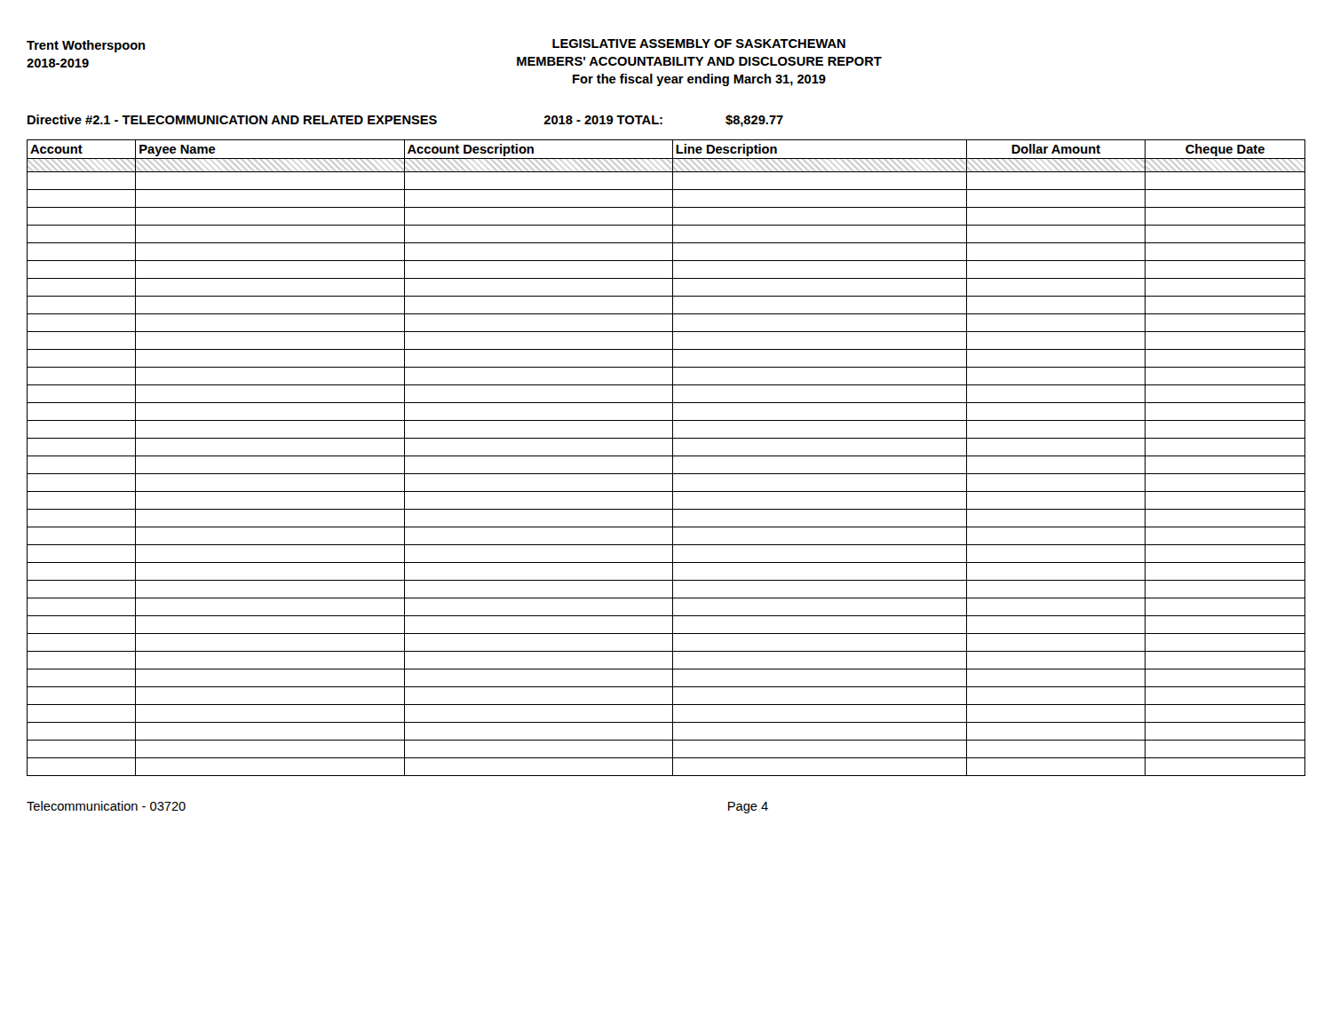Trent Wotherspoon
2018-2019
LEGISLATIVE ASSEMBLY OF SASKATCHEWAN
MEMBERS' ACCOUNTABILITY AND DISCLOSURE REPORT
For the fiscal year ending March 31, 2019
Directive #2.1 - TELECOMMUNICATION AND RELATED EXPENSES 2018 - 2019 TOTAL: $8,829.77
| Account | Payee Name | Account Description | Line Description | Dollar Amount | Cheque Date |
| --- | --- | --- | --- | --- | --- |
Telecommunication - 03720
Page 4